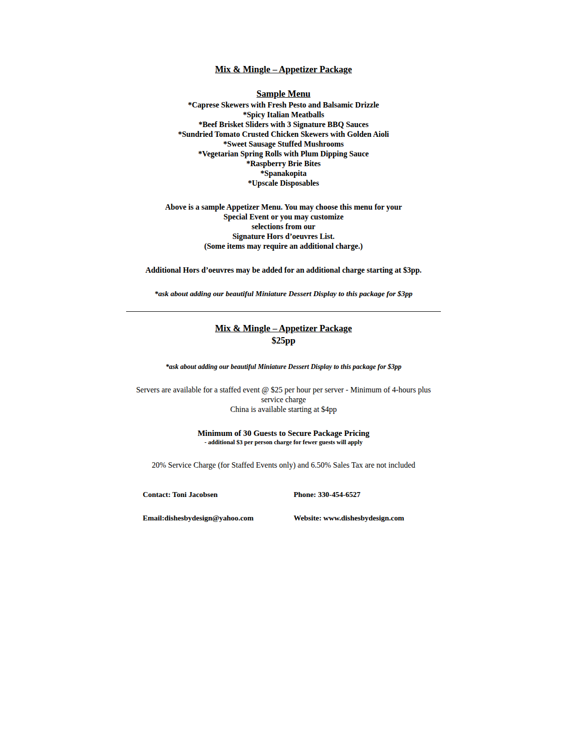Mix & Mingle – Appetizer Package
Sample Menu
*Caprese Skewers with Fresh Pesto and Balsamic Drizzle
*Spicy Italian Meatballs
*Beef Brisket Sliders with 3 Signature BBQ Sauces
*Sundried Tomato Crusted Chicken Skewers with Golden Aioli
*Sweet Sausage Stuffed Mushrooms
*Vegetarian Spring Rolls with Plum Dipping Sauce
*Raspberry Brie Bites
*Spanakopita
*Upscale Disposables
Above is a sample Appetizer Menu. You may choose this menu for your
Special Event or you may customize
selections from our
Signature Hors d’oeuvres List.
(Some items may require an additional charge.)
Additional Hors d’oeuvres may be added for an additional charge starting at $3pp.
*ask about adding our beautiful Miniature Dessert Display to this package for $3pp
Mix & Mingle – Appetizer Package
$25pp
*ask about adding our beautiful Miniature Dessert Display to this package for $3pp
Servers are available for a staffed event @ $25 per hour per server - Minimum of 4-hours plus service charge
China is available starting at $4pp
Minimum of 30 Guests to Secure Package Pricing
- additional $3 per person charge for fewer guests will apply
20% Service Charge (for Staffed Events only) and 6.50% Sales Tax are not included
| Contact: Toni Jacobsen | Phone: 330-454-6527 |
| Email:dishesbydesign@yahoo.com | Website: www.dishesbydesign.com |